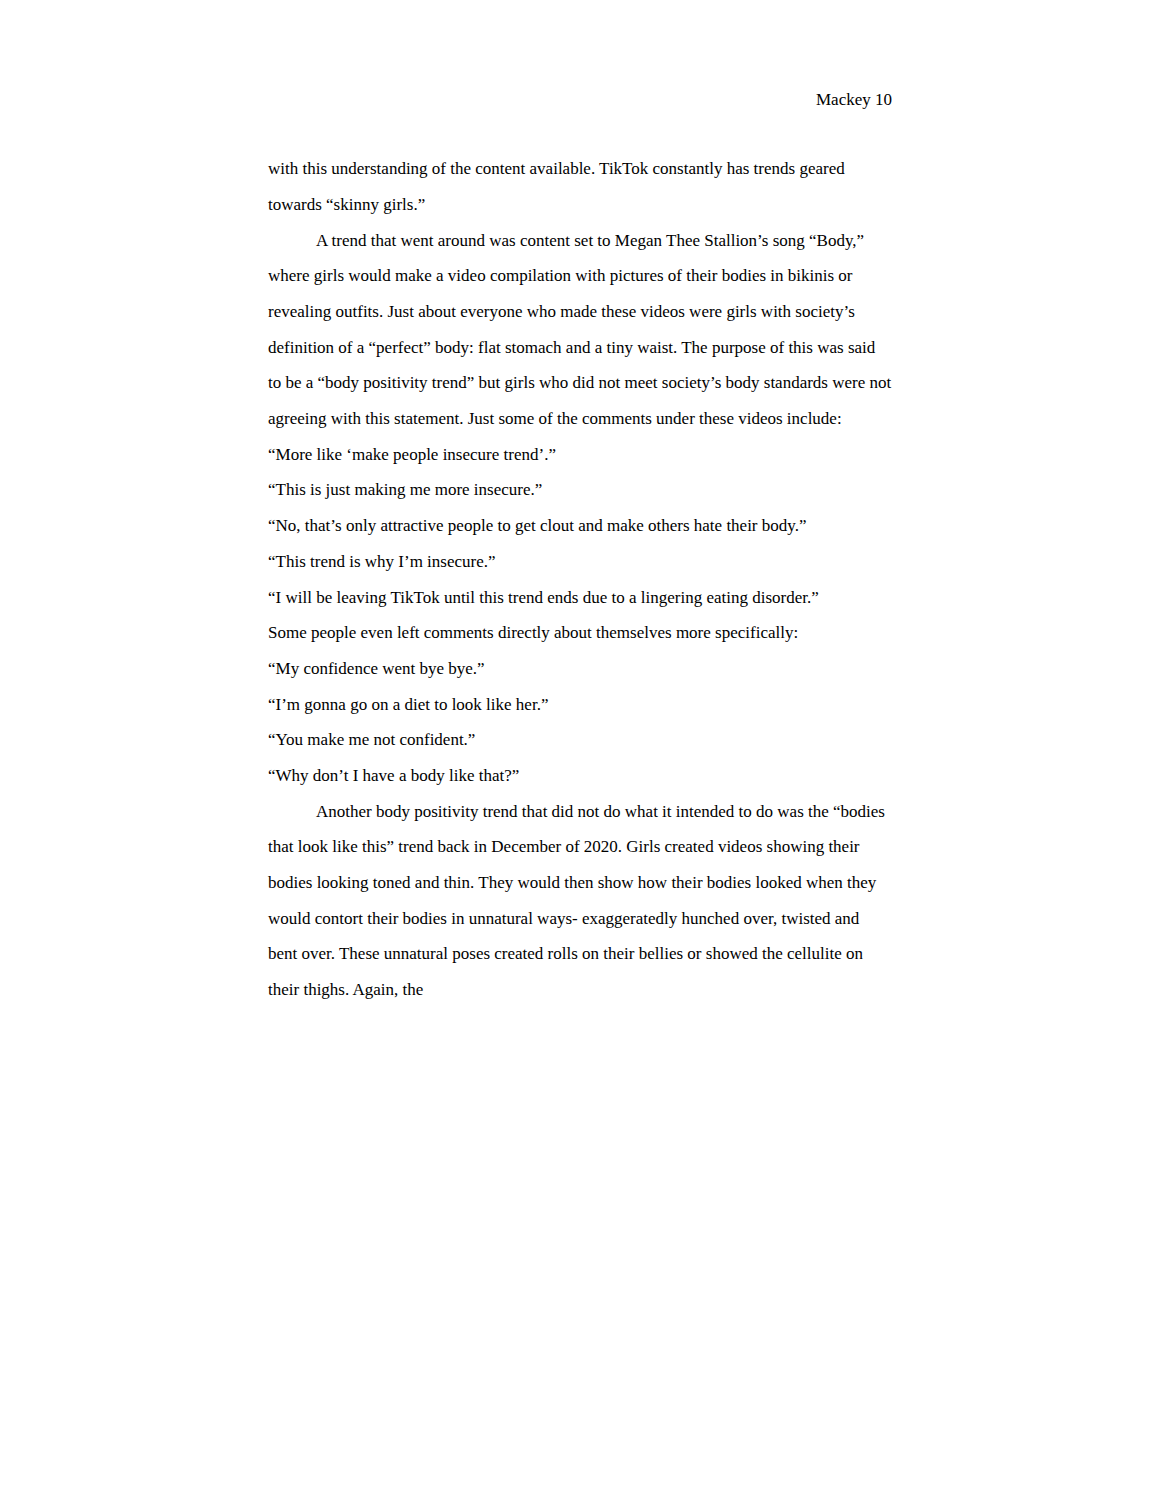Mackey 10
with this understanding of the content available. TikTok constantly has trends geared towards “skinny girls.”
A trend that went around was content set to Megan Thee Stallion’s song “Body,” where girls would make a video compilation with pictures of their bodies in bikinis or revealing outfits. Just about everyone who made these videos were girls with society’s definition of a “perfect” body: flat stomach and a tiny waist. The purpose of this was said to be a “body positivity trend” but girls who did not meet society’s body standards were not agreeing with this statement. Just some of the comments under these videos include:
“More like ‘make people insecure trend’.”
“This is just making me more insecure.”
“No, that’s only attractive people to get clout and make others hate their body.”
“This trend is why I’m insecure.”
“I will be leaving TikTok until this trend ends due to a lingering eating disorder.”
Some people even left comments directly about themselves more specifically:
“My confidence went bye bye.”
“I’m gonna go on a diet to look like her.”
“You make me not confident.”
“Why don’t I have a body like that?”
Another body positivity trend that did not do what it intended to do was the “bodies that look like this” trend back in December of 2020. Girls created videos showing their bodies looking toned and thin. They would then show how their bodies looked when they would contort their bodies in unnatural ways- exaggeratedly hunched over, twisted and bent over. These unnatural poses created rolls on their bellies or showed the cellulite on their thighs. Again, the